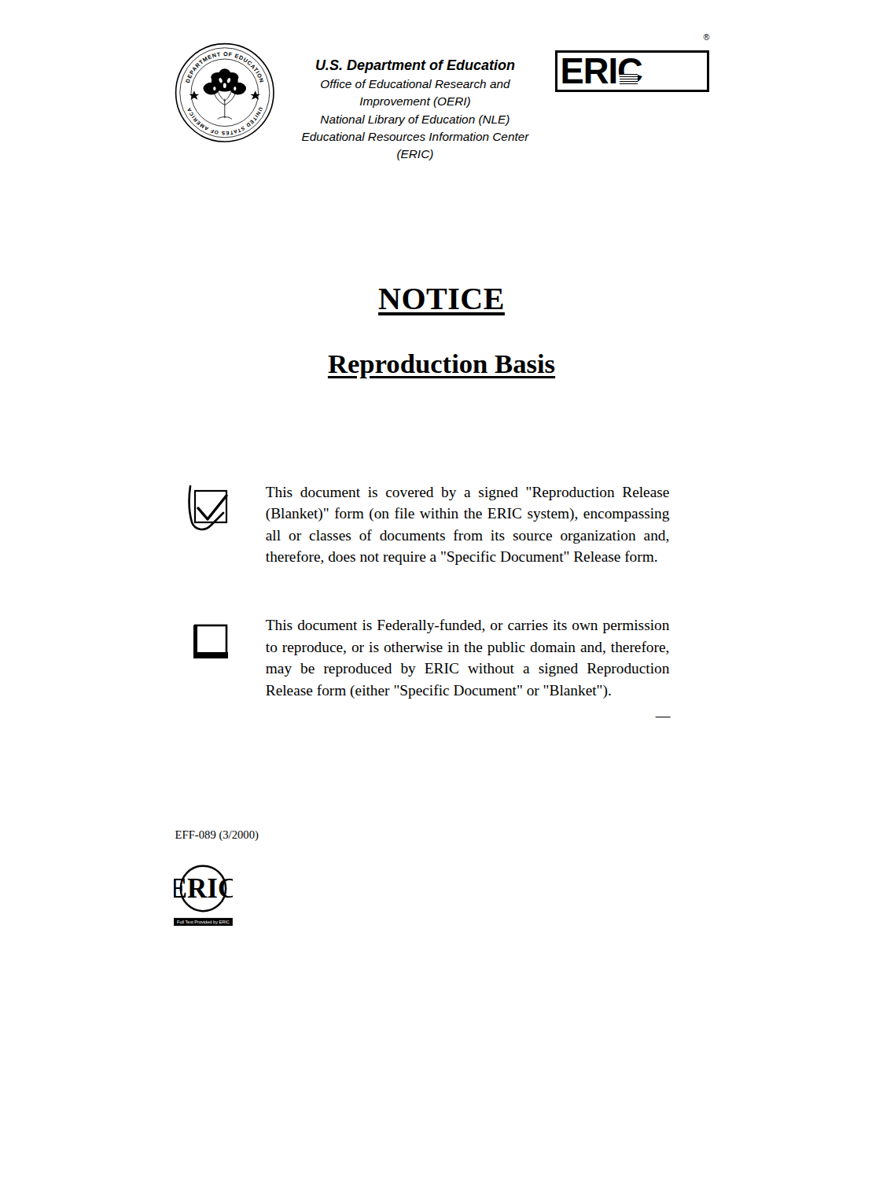DEPARTMENT OF EDUCATION UNITED STATES OF AMERICA
U.S. Department of Education
Office of Educational Research and Improvement (OERI)
National Library of Education (NLE)
Educational Resources Information Center (ERIC)
®
ERIC
NOTICE
Reproduction Basis
This document is covered by a signed "Reproduction Release (Blanket)" form (on file within the ERIC system), encompassing all or classes of documents from its source organization and, therefore, does not require a "Specific Document" Release form.
This document is Federally-funded, or carries its own permission to reproduce, or is otherwise in the public domain and, therefore, may be reproduced by ERIC without a signed Reproduction Release form (either "Specific Document" or "Blanket"). —
EFF-089 (3/2000)
ERIC Full Text Provided by ERIC